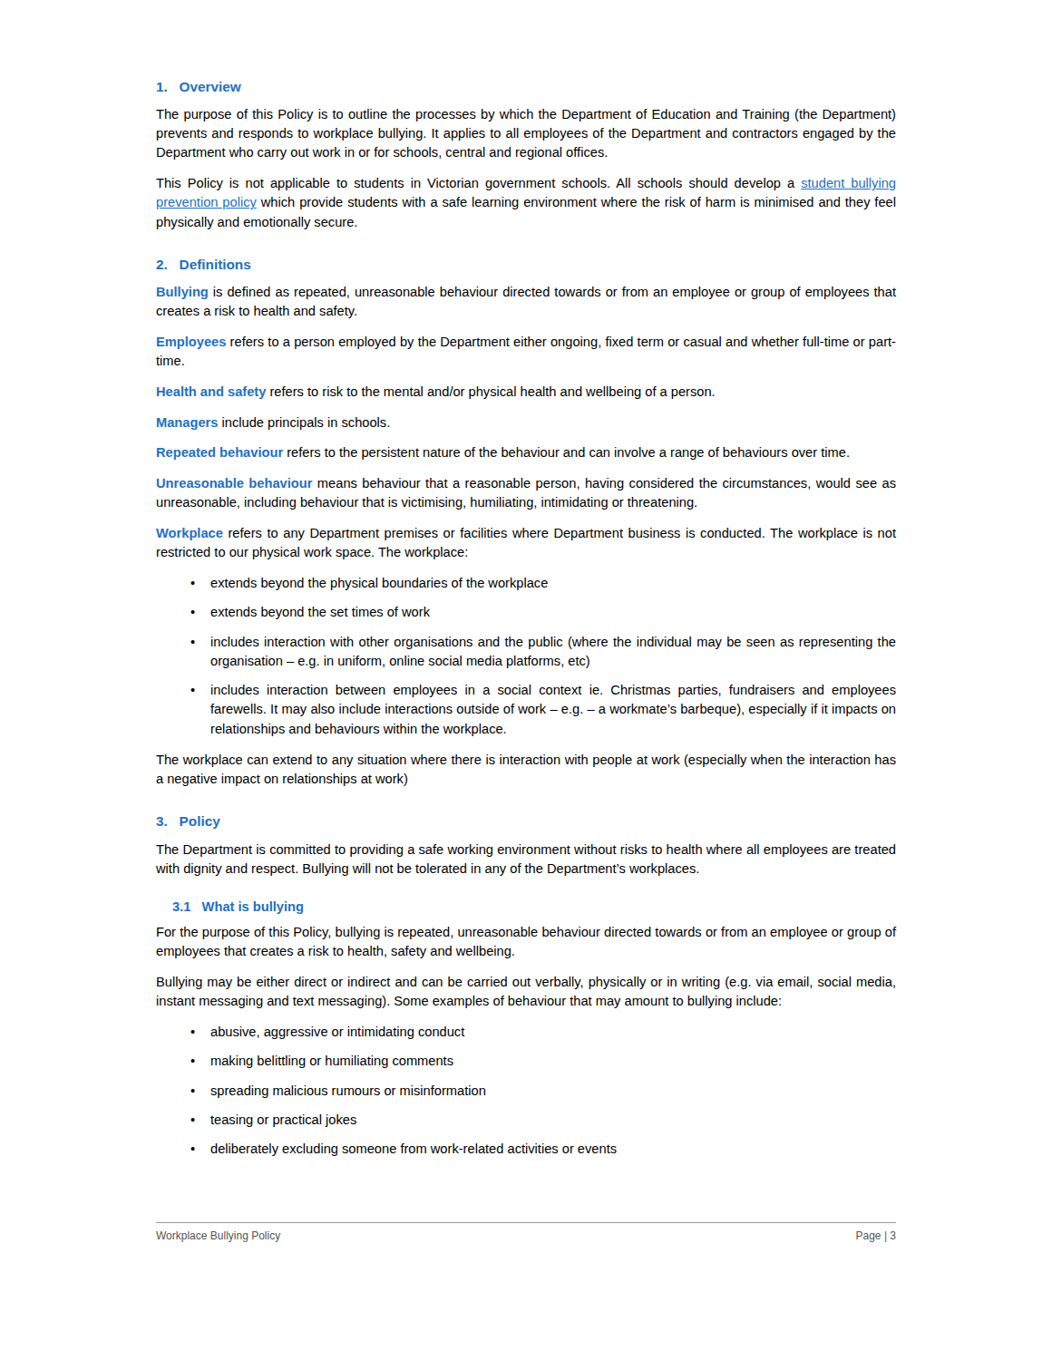1. Overview
The purpose of this Policy is to outline the processes by which the Department of Education and Training (the Department) prevents and responds to workplace bullying. It applies to all employees of the Department and contractors engaged by the Department who carry out work in or for schools, central and regional offices.
This Policy is not applicable to students in Victorian government schools. All schools should develop a student bullying prevention policy which provide students with a safe learning environment where the risk of harm is minimised and they feel physically and emotionally secure.
2. Definitions
Bullying is defined as repeated, unreasonable behaviour directed towards or from an employee or group of employees that creates a risk to health and safety.
Employees refers to a person employed by the Department either ongoing, fixed term or casual and whether full-time or part-time.
Health and safety refers to risk to the mental and/or physical health and wellbeing of a person.
Managers include principals in schools.
Repeated behaviour refers to the persistent nature of the behaviour and can involve a range of behaviours over time.
Unreasonable behaviour means behaviour that a reasonable person, having considered the circumstances, would see as unreasonable, including behaviour that is victimising, humiliating, intimidating or threatening.
Workplace refers to any Department premises or facilities where Department business is conducted. The workplace is not restricted to our physical work space. The workplace:
extends beyond the physical boundaries of the workplace
extends beyond the set times of work
includes interaction with other organisations and the public (where the individual may be seen as representing the organisation – e.g. in uniform, online social media platforms, etc)
includes interaction between employees in a social context ie. Christmas parties, fundraisers and employees farewells. It may also include interactions outside of work – e.g. – a workmate’s barbeque), especially if it impacts on relationships and behaviours within the workplace.
The workplace can extend to any situation where there is interaction with people at work (especially when the interaction has a negative impact on relationships at work)
3. Policy
The Department is committed to providing a safe working environment without risks to health where all employees are treated with dignity and respect. Bullying will not be tolerated in any of the Department’s workplaces.
3.1 What is bullying
For the purpose of this Policy, bullying is repeated, unreasonable behaviour directed towards or from an employee or group of employees that creates a risk to health, safety and wellbeing.
Bullying may be either direct or indirect and can be carried out verbally, physically or in writing (e.g. via email, social media, instant messaging and text messaging). Some examples of behaviour that may amount to bullying include:
abusive, aggressive or intimidating conduct
making belittling or humiliating comments
spreading malicious rumours or misinformation
teasing or practical jokes
deliberately excluding someone from work-related activities or events
Workplace Bullying Policy Page | 3